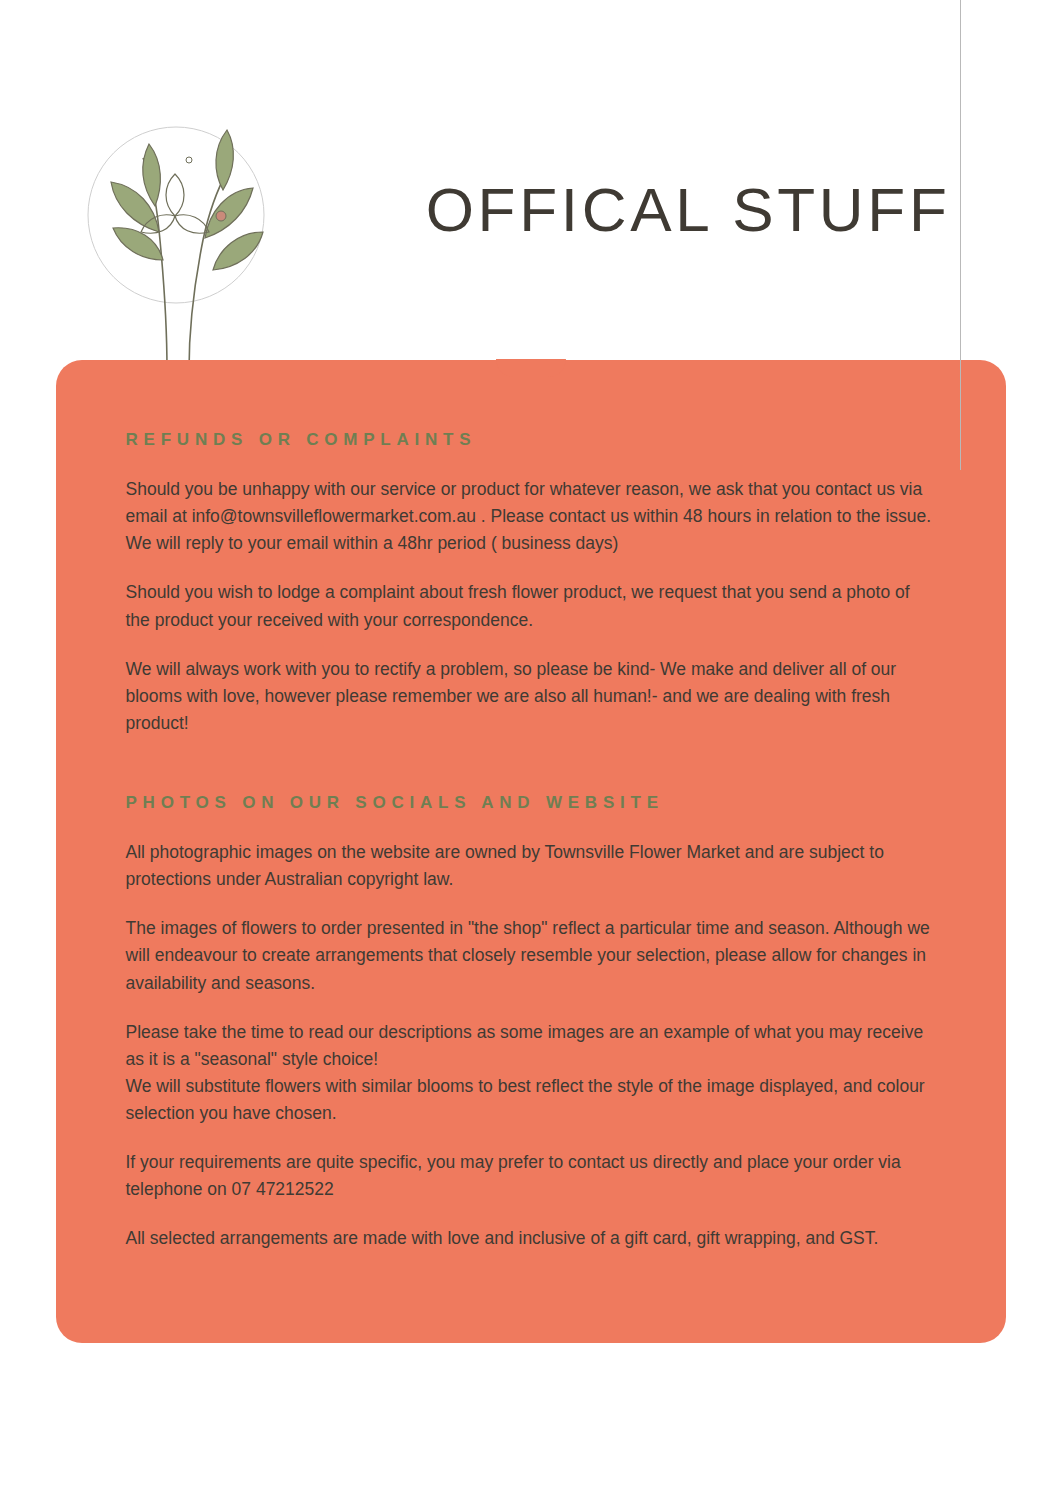Offical Stuff
Refunds or Complaints
Should you be unhappy with our service or product for whatever reason, we ask that you contact us via email at info@townsvilleflowermarket.com.au . Please contact us within 48 hours in relation to the issue. We will reply to your email within a 48hr period ( business days)
Should you wish to lodge a complaint about fresh flower product, we request that you send a photo of the product your received with your correspondence.
We will always work with you to rectify a problem, so please be kind- We make and deliver all of our blooms with love, however please remember we are also all human!- and we are dealing with fresh product!
Photos on our Socials and Website
All photographic images on the website are owned by Townsville Flower Market and are subject to protections under Australian copyright law.
The images of flowers to order presented in "the shop" reflect a particular time and season. Although we will endeavour to create arrangements that closely resemble your selection, please allow for changes in availability and seasons.
Please take the time to read our descriptions as some images are an example of what you may receive as it is a "seasonal" style choice!
We will substitute flowers with similar blooms to best reflect the style of the image displayed, and colour selection you have chosen.
If your requirements are quite specific, you may prefer to contact us directly and place your order via telephone on 07 47212522
All selected arrangements are made with love and inclusive of a gift card, gift wrapping, and GST.